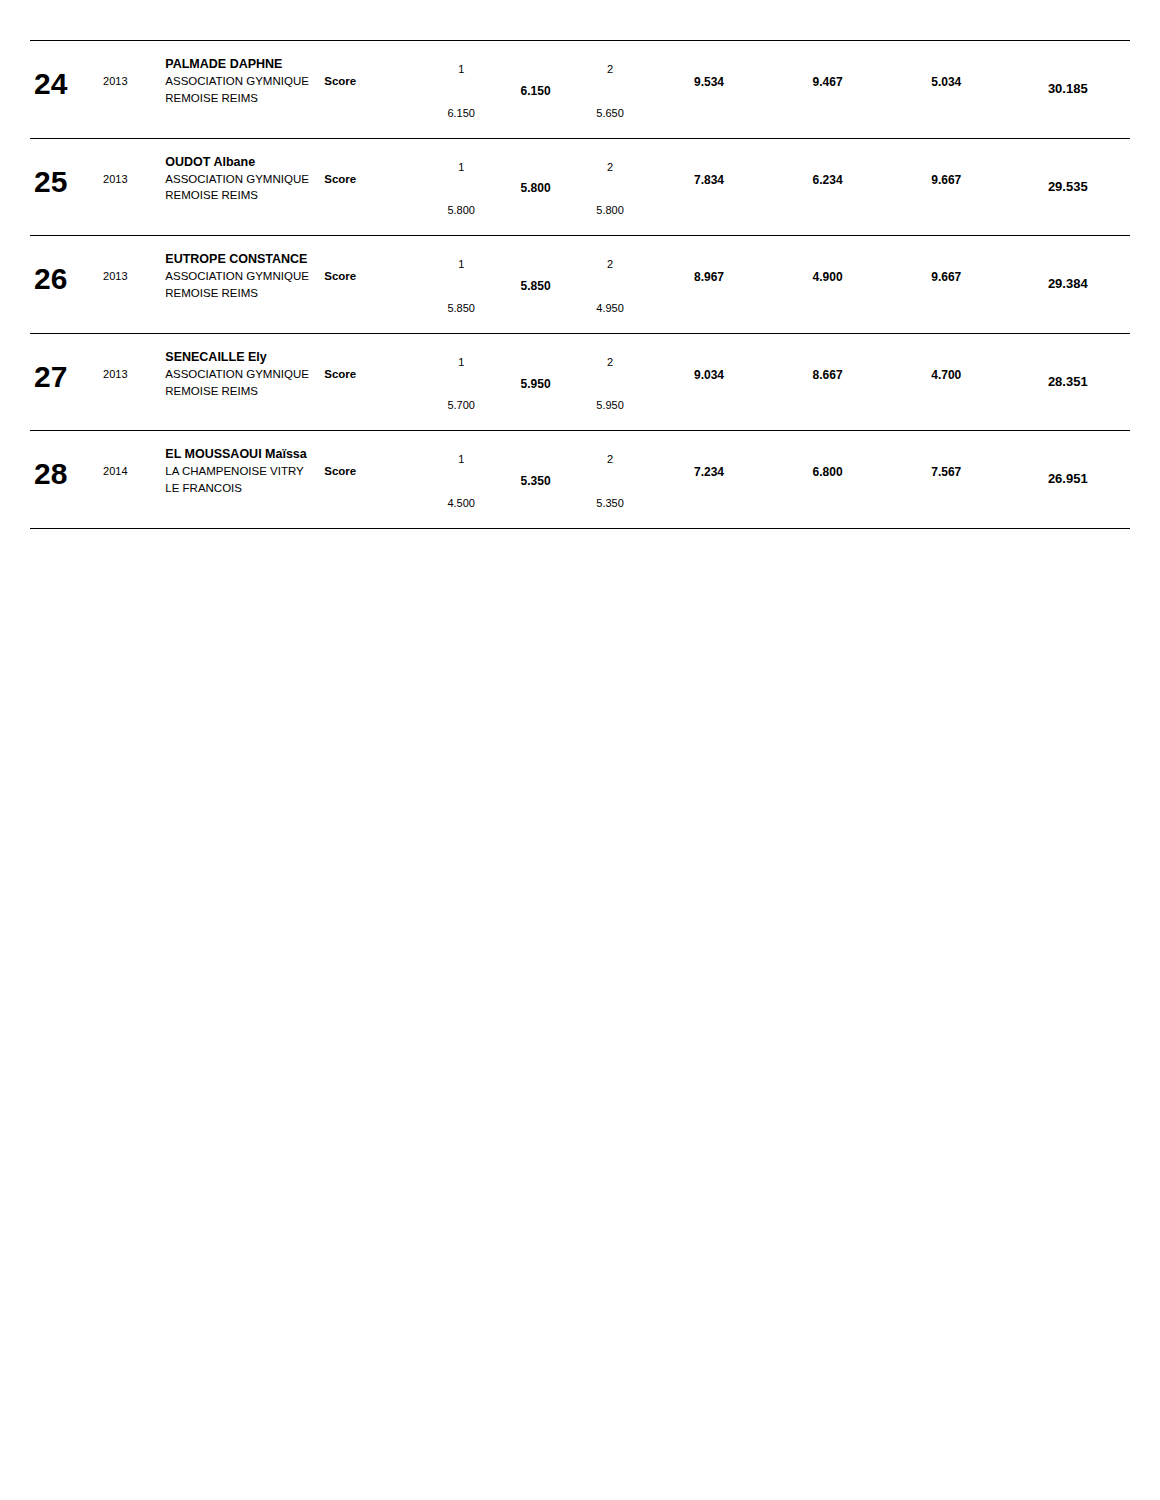| 24 | 2013 | PALMADE DAPHNE ASSOCIATION GYMNIQUE REMOISE REIMS | Score | / 1 / / 2 / / / / 6.150 / / / / 6.150 / / 5.650 / / | 9.534 | 9.467 | 5.034 | 30.185 |
| 25 | 2013 | OUDOT Albane ASSOCIATION GYMNIQUE REMOISE REIMS | Score | / 1 / / 2 / / / / 5.800 / / / / 5.800 / / 5.800 / / | 7.834 | 6.234 | 9.667 | 29.535 |
| 26 | 2013 | EUTROPE CONSTANCE ASSOCIATION GYMNIQUE REMOISE REIMS | Score | / 1 / / 2 / / / / 5.850 / / / / 5.850 / / 4.950 / / | 8.967 | 4.900 | 9.667 | 29.384 |
| 27 | 2013 | SENECAILLE Ely ASSOCIATION GYMNIQUE REMOISE REIMS | Score | / 1 / / 2 / / / / 5.950 / / / / 5.700 / / 5.950 / / | 9.034 | 8.667 | 4.700 | 28.351 |
| 28 | 2014 | EL MOUSSAOUI Maïssa LA CHAMPENOISE VITRY LE FRANCOIS | Score | / 1 / / 2 / / / / 5.350 / / / / 4.500 / / 5.350 / / | 7.234 | 6.800 | 7.567 | 26.951 |